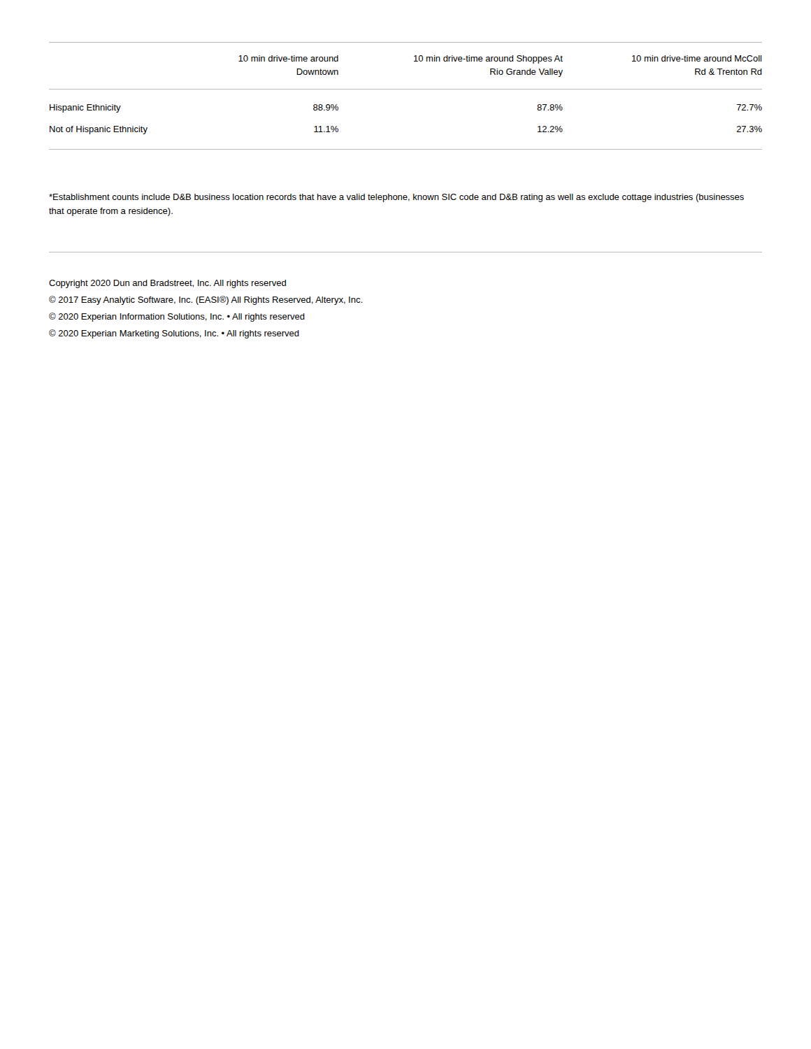| | 10 min drive-time around Downtown | 10 min drive-time around Shoppes At Rio Grande Valley | 10 min drive-time around McColl Rd & Trenton Rd |
| --- | --- | --- | --- |
| Hispanic Ethnicity | 88.9% | 87.8% | 72.7% |
| Not of Hispanic Ethnicity | 11.1% | 12.2% | 27.3% |
*Establishment counts include D&B business location records that have a valid telephone, known SIC code and D&B rating as well as exclude cottage industries (businesses that operate from a residence).
Copyright 2020 Dun and Bradstreet, Inc. All rights reserved
© 2017 Easy Analytic Software, Inc. (EASI®) All Rights Reserved, Alteryx, Inc.
© 2020 Experian Information Solutions, Inc. • All rights reserved
© 2020 Experian Marketing Solutions, Inc. • All rights reserved